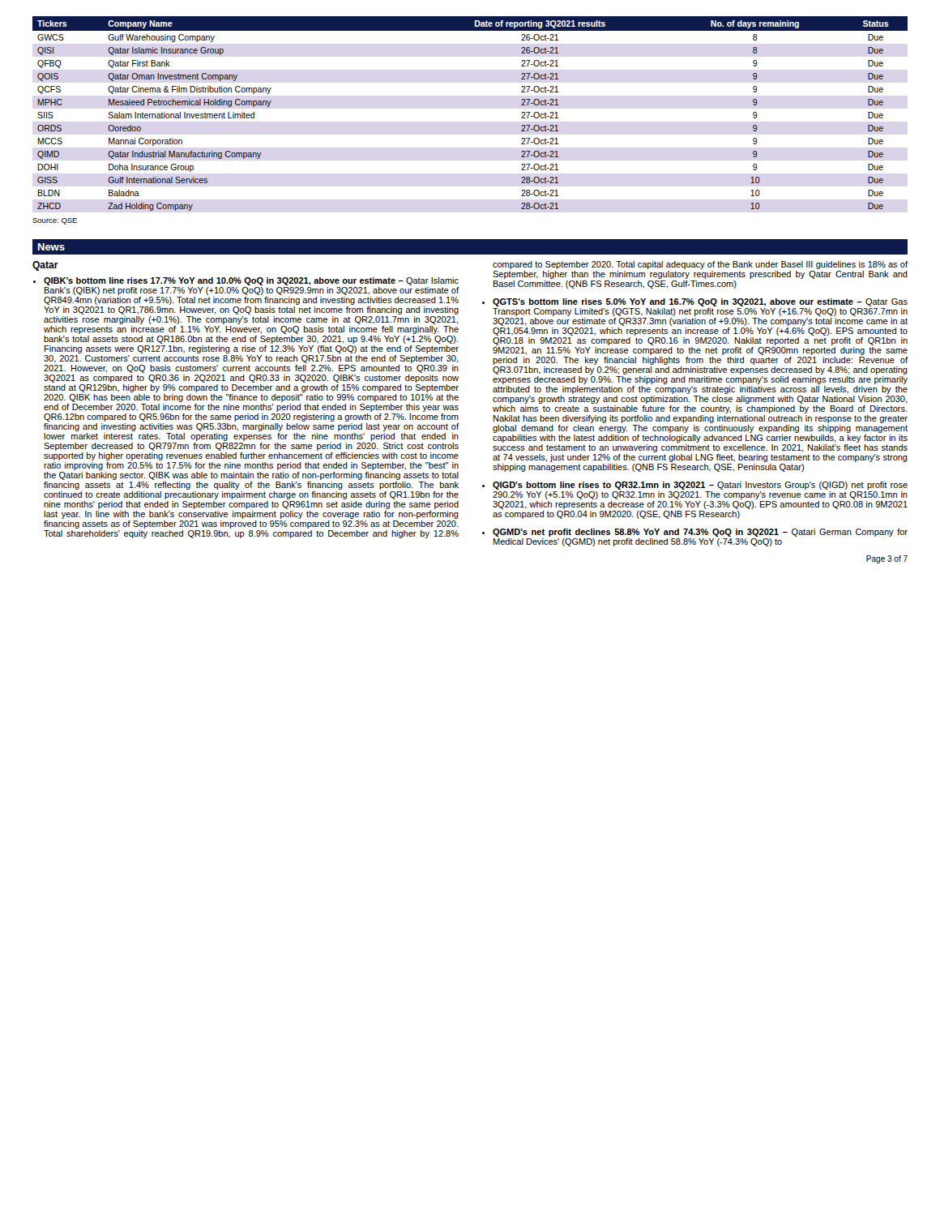| Tickers | Company Name | Date of reporting 3Q2021 results | No. of days remaining | Status |
| --- | --- | --- | --- | --- |
| GWCS | Gulf Warehousing Company | 26-Oct-21 | 8 | Due |
| QISI | Qatar Islamic Insurance Group | 26-Oct-21 | 8 | Due |
| QFBQ | Qatar First Bank | 27-Oct-21 | 9 | Due |
| QOIS | Qatar Oman Investment Company | 27-Oct-21 | 9 | Due |
| QCFS | Qatar Cinema & Film Distribution Company | 27-Oct-21 | 9 | Due |
| MPHC | Mesaieed Petrochemical Holding Company | 27-Oct-21 | 9 | Due |
| SIIS | Salam International Investment Limited | 27-Oct-21 | 9 | Due |
| ORDS | Ooredoo | 27-Oct-21 | 9 | Due |
| MCCS | Mannai Corporation | 27-Oct-21 | 9 | Due |
| QIMD | Qatar Industrial Manufacturing Company | 27-Oct-21 | 9 | Due |
| DOHI | Doha Insurance Group | 27-Oct-21 | 9 | Due |
| GISS | Gulf International Services | 28-Oct-21 | 10 | Due |
| BLDN | Baladna | 28-Oct-21 | 10 | Due |
| ZHCD | Zad Holding Company | 28-Oct-21 | 10 | Due |
Source: QSE
News
Qatar
QIBK's bottom line rises 17.7% YoY and 10.0% QoQ in 3Q2021, above our estimate – Qatar Islamic Bank's (QIBK) net profit rose 17.7% YoY (+10.0% QoQ) to QR929.9mn in 3Q2021, above our estimate of QR849.4mn (variation of +9.5%). Total net income from financing and investing activities decreased 1.1% YoY in 3Q2021 to QR1,786.9mn. However, on QoQ basis total net income from financing and investing activities rose marginally (+0.1%). The company's total income came in at QR2,011.7mn in 3Q2021, which represents an increase of 1.1% YoY. However, on QoQ basis total income fell marginally. The bank's total assets stood at QR186.0bn at the end of September 30, 2021, up 9.4% YoY (+1.2% QoQ). Financing assets were QR127.1bn, registering a rise of 12.3% YoY (flat QoQ) at the end of September 30, 2021. Customers' current accounts rose 8.8% YoY to reach QR17.5bn at the end of September 30, 2021. However, on QoQ basis customers' current accounts fell 2.2%. EPS amounted to QR0.39 in 3Q2021 as compared to QR0.36 in 2Q2021 and QR0.33 in 3Q2020. QIBK's customer deposits now stand at QR129bn, higher by 9% compared to December and a growth of 15% compared to September 2020. QIBK has been able to bring down the "finance to deposit" ratio to 99% compared to 101% at the end of December 2020. Total income for the nine months' period that ended in September this year was QR6.12bn compared to QR5.96bn for the same period in 2020 registering a growth of 2.7%. Income from financing and investing activities was QR5.33bn, marginally below same period last year on account of lower market interest rates. Total operating expenses for the nine months' period that ended in September decreased to QR797mn from QR822mn for the same period in 2020. Strict cost controls supported by higher operating revenues enabled further enhancement of efficiencies with cost to income ratio improving from 20.5% to 17.5% for the nine months period that ended in September, the "best" in the Qatari banking sector. QIBK was able to maintain the ratio of non-performing financing assets to total financing assets at 1.4% reflecting the quality of the Bank's financing assets portfolio. The bank continued to create additional precautionary impairment charge on financing assets of QR1.19bn for the nine months' period that ended in September compared to QR961mn set aside during the same period last year. In line with the bank's conservative impairment policy the coverage ratio for non-performing financing assets as of September 2021 was improved to 95% compared to 92.3% as at December 2020. Total shareholders' equity reached QR19.9bn, up 8.9% compared to December and higher by 12.8% compared to September 2020. Total capital adequacy of the Bank under Basel III guidelines is 18% as of September, higher than the minimum regulatory requirements prescribed by Qatar Central Bank and Basel Committee. (QNB FS Research, QSE, Gulf-Times.com)
QGTS's bottom line rises 5.0% YoY and 16.7% QoQ in 3Q2021, above our estimate – Qatar Gas Transport Company Limited's (QGTS, Nakilat) net profit rose 5.0% YoY (+16.7% QoQ) to QR367.7mn in 3Q2021, above our estimate of QR337.3mn (variation of +9.0%). The company's total income came in at QR1,054.9mn in 3Q2021, which represents an increase of 1.0% YoY (+4.6% QoQ). EPS amounted to QR0.18 in 9M2021 as compared to QR0.16 in 9M2020. Nakilat reported a net profit of QR1bn in 9M2021, an 11.5% YoY increase compared to the net profit of QR900mn reported during the same period in 2020. The key financial highlights from the third quarter of 2021 include: Revenue of QR3.071bn, increased by 0.2%; general and administrative expenses decreased by 4.8%; and operating expenses decreased by 0.9%. The shipping and maritime company's solid earnings results are primarily attributed to the implementation of the company's strategic initiatives across all levels, driven by the company's growth strategy and cost optimization. The close alignment with Qatar National Vision 2030, which aims to create a sustainable future for the country, is championed by the Board of Directors. Nakilat has been diversifying its portfolio and expanding international outreach in response to the greater global demand for clean energy. The company is continuously expanding its shipping management capabilities with the latest addition of technologically advanced LNG carrier newbuilds, a key factor in its success and testament to an unwavering commitment to excellence. In 2021, Nakilat's fleet has stands at 74 vessels, just under 12% of the current global LNG fleet, bearing testament to the company's strong shipping management capabilities. (QNB FS Research, QSE, Peninsula Qatar)
QIGD's bottom line rises to QR32.1mn in 3Q2021 – Qatari Investors Group's (QIGD) net profit rose 290.2% YoY (+5.1% QoQ) to QR32.1mn in 3Q2021. The company's revenue came in at QR150.1mn in 3Q2021, which represents a decrease of 20.1% YoY (-3.3% QoQ). EPS amounted to QR0.08 in 9M2021 as compared to QR0.04 in 9M2020. (QSE, QNB FS Research)
QGMD's net profit declines 58.8% YoY and 74.3% QoQ in 3Q2021 – Qatari German Company for Medical Devices' (QGMD) net profit declined 58.8% YoY (-74.3% QoQ) to
Page 3 of 7